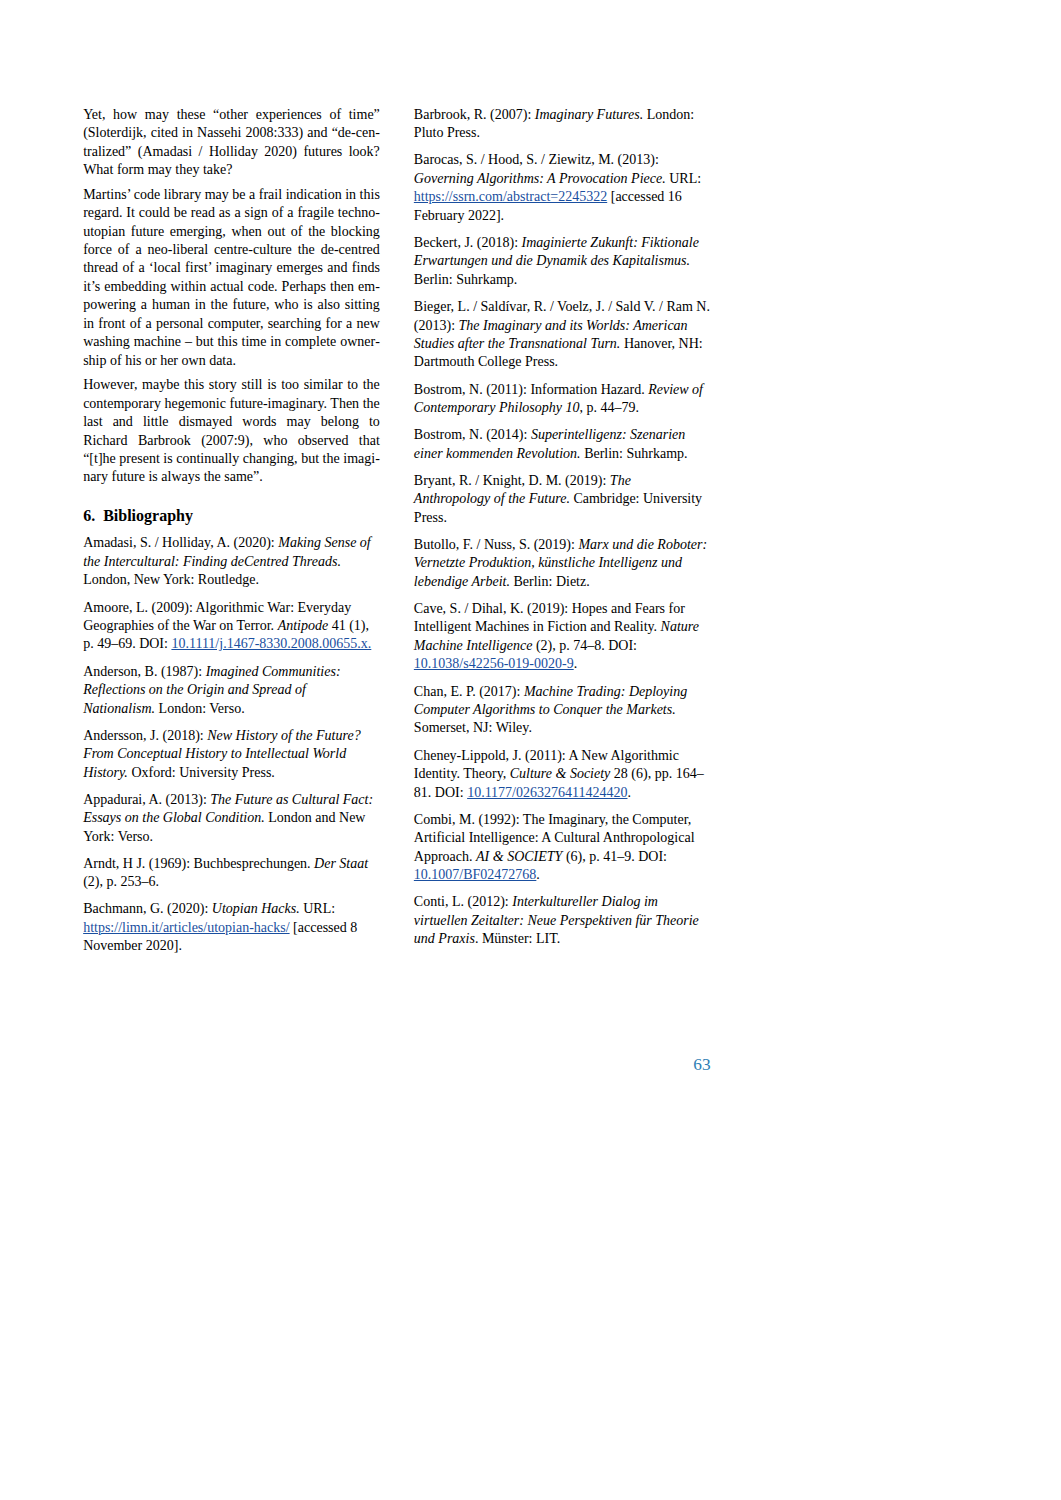Yet, how may these “other experiences of time” (Sloterdijk, cited in Nassehi 2008:333) and “de-centralized” (Amadasi / Holliday 2020) futures look? What form may they take?
Martins’ code library may be a frail indication in this regard. It could be read as a sign of a fragile techno-utopian future emerging, when out of the blocking force of a neo-liberal centre-culture the de-centred thread of a ‘local first’ imaginary emerges and finds it’s embedding within actual code. Perhaps then empowering a human in the future, who is also sitting in front of a personal computer, searching for a new washing machine – but this time in complete ownership of his or her own data.
However, maybe this story still is too similar to the contemporary hegemonic future-imaginary. Then the last and little dismayed words may belong to Richard Barbrook (2007:9), who observed that “[t]he present is continually changing, but the imaginary future is always the same”.
6. Bibliography
Amadasi, S. / Holliday, A. (2020): Making Sense of the Intercultural: Finding deCentred Threads. London, New York: Routledge.
Amoore, L. (2009): Algorithmic War: Everyday Geographies of the War on Terror. Antipode 41 (1), p. 49–69. DOI: 10.1111/j.1467-8330.2008.00655.x.
Anderson, B. (1987): Imagined Communities: Reflections on the Origin and Spread of Nationalism. London: Verso.
Andersson, J. (2018): New History of the Future? From Conceptual History to Intellectual World History. Oxford: University Press.
Appadurai, A. (2013): The Future as Cultural Fact: Essays on the Global Condition. London and New York: Verso.
Arndt, H J. (1969): Buchbesprechungen. Der Staat (2), p. 253–6.
Bachmann, G. (2020): Utopian Hacks. URL: https://limn.it/articles/utopian-hacks/ [accessed 8 November 2020].
Barbrook, R. (2007): Imaginary Futures. London: Pluto Press.
Barocas, S. / Hood, S. / Ziewitz, M. (2013): Governing Algorithms: A Provocation Piece. URL: https://ssrn.com/abstract=2245322 [accessed 16 February 2022].
Beckert, J. (2018): Imaginierte Zukunft: Fiktionale Erwartungen und die Dynamik des Kapitalismus. Berlin: Suhrkamp.
Bieger, L. / Saldívar, R. / Voelz, J. / Sald V. / Ram N. (2013): The Imaginary and its Worlds: American Studies after the Transnational Turn. Hanover, NH: Dartmouth College Press.
Bostrom, N. (2011): Information Hazard. Review of Contemporary Philosophy 10, p. 44–79.
Bostrom, N. (2014): Superintelligenz: Szenarien einer kommenden Revolution. Berlin: Suhrkamp.
Bryant, R. / Knight, D. M. (2019): The Anthropology of the Future. Cambridge: University Press.
Butollo, F. / Nuss, S. (2019): Marx und die Roboter: Vernetzte Produktion, künstliche Intelligenz und lebendige Arbeit. Berlin: Dietz.
Cave, S. / Dihal, K. (2019): Hopes and Fears for Intelligent Machines in Fiction and Reality. Nature Machine Intelligence (2), p. 74–8. DOI: 10.1038/s42256-019-0020-9.
Chan, E. P. (2017): Machine Trading: Deploying Computer Algorithms to Conquer the Markets. Somerset, NJ: Wiley.
Cheney-Lippold, J. (2011): A New Algorithmic Identity. Theory, Culture & Society 28 (6), pp. 164–81. DOI: 10.1177/0263276411424420.
Combi, M. (1992): The Imaginary, the Computer, Artificial Intelligence: A Cultural Anthropological Approach. AI & SOCIETY (6), p. 41–9. DOI: 10.1007/BF02472768.
Conti, L. (2012): Interkultureller Dialog im virtuellen Zeitalter: Neue Perspektiven für Theorie und Praxis. Münster: LIT.
63